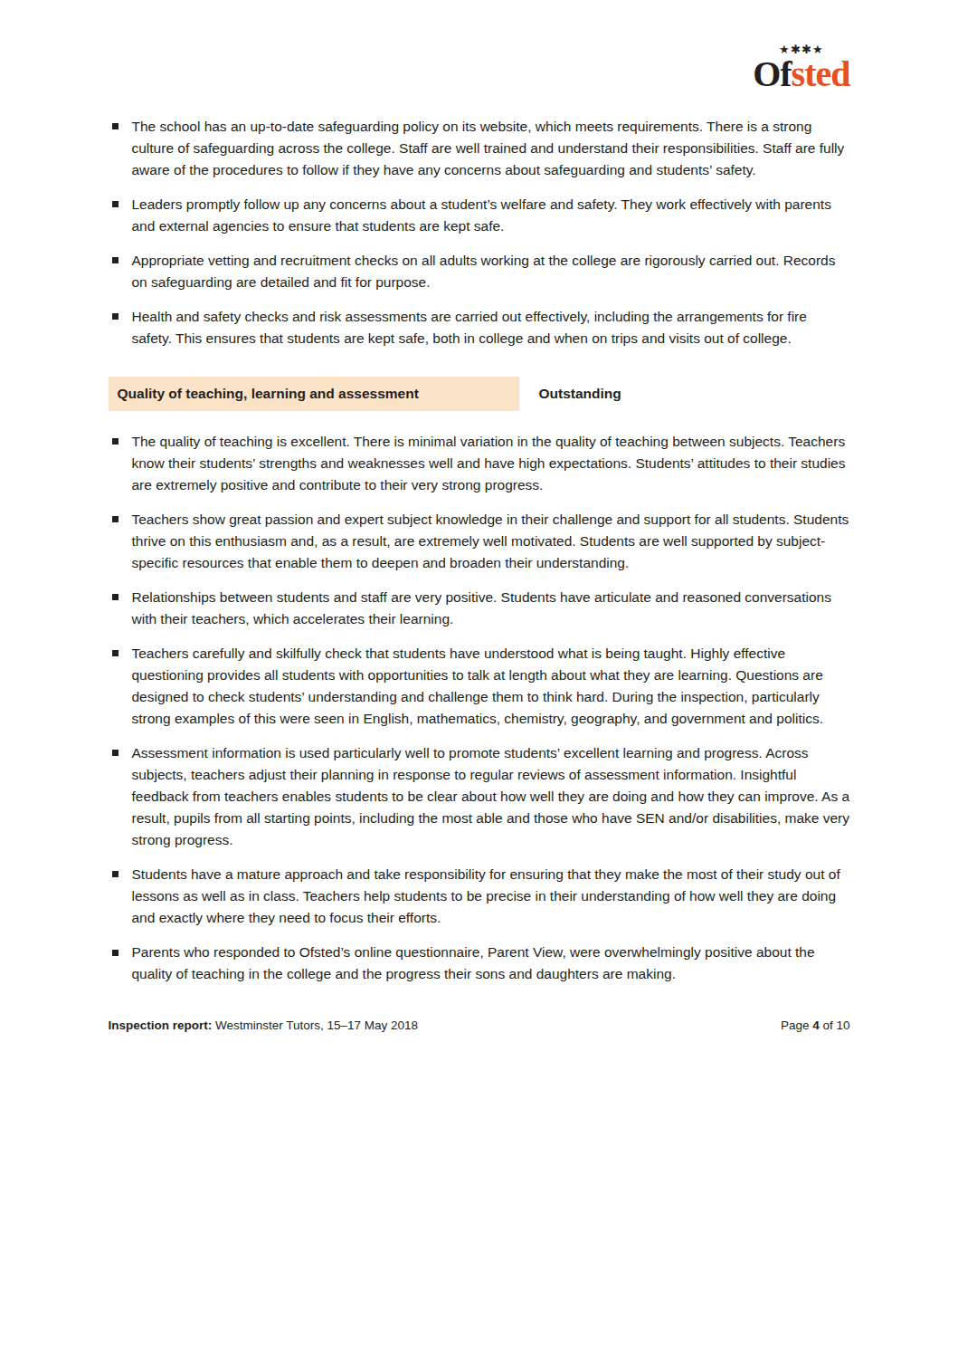★✱✱★
Ofsted
The school has an up-to-date safeguarding policy on its website, which meets requirements. There is a strong culture of safeguarding across the college. Staff are well trained and understand their responsibilities. Staff are fully aware of the procedures to follow if they have any concerns about safeguarding and students’ safety.
Leaders promptly follow up any concerns about a student’s welfare and safety. They work effectively with parents and external agencies to ensure that students are kept safe.
Appropriate vetting and recruitment checks on all adults working at the college are rigorously carried out. Records on safeguarding are detailed and fit for purpose.
Health and safety checks and risk assessments are carried out effectively, including the arrangements for fire safety. This ensures that students are kept safe, both in college and when on trips and visits out of college.
Quality of teaching, learning and assessment
Outstanding
The quality of teaching is excellent. There is minimal variation in the quality of teaching between subjects. Teachers know their students’ strengths and weaknesses well and have high expectations. Students’ attitudes to their studies are extremely positive and contribute to their very strong progress.
Teachers show great passion and expert subject knowledge in their challenge and support for all students. Students thrive on this enthusiasm and, as a result, are extremely well motivated. Students are well supported by subject-specific resources that enable them to deepen and broaden their understanding.
Relationships between students and staff are very positive. Students have articulate and reasoned conversations with their teachers, which accelerates their learning.
Teachers carefully and skilfully check that students have understood what is being taught. Highly effective questioning provides all students with opportunities to talk at length about what they are learning. Questions are designed to check students’ understanding and challenge them to think hard. During the inspection, particularly strong examples of this were seen in English, mathematics, chemistry, geography, and government and politics.
Assessment information is used particularly well to promote students’ excellent learning and progress. Across subjects, teachers adjust their planning in response to regular reviews of assessment information. Insightful feedback from teachers enables students to be clear about how well they are doing and how they can improve. As a result, pupils from all starting points, including the most able and those who have SEN and/or disabilities, make very strong progress.
Students have a mature approach and take responsibility for ensuring that they make the most of their study out of lessons as well as in class. Teachers help students to be precise in their understanding of how well they are doing and exactly where they need to focus their efforts.
Parents who responded to Ofsted’s online questionnaire, Parent View, were overwhelmingly positive about the quality of teaching in the college and the progress their sons and daughters are making.
Inspection report: Westminster Tutors, 15–17 May 2018
Page 4 of 10